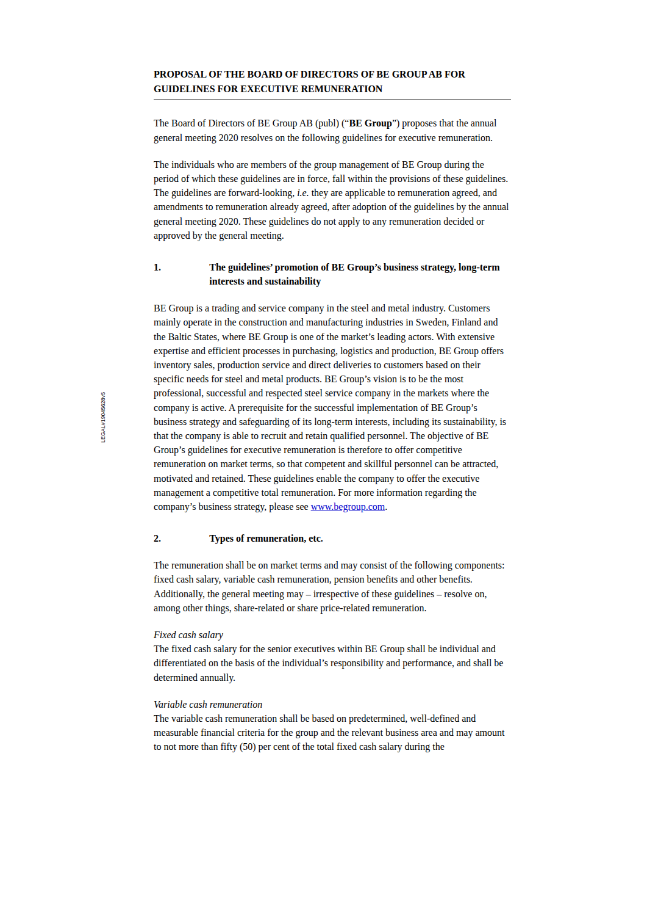LEGAL#19045628v5
Proposal of the Board of Directors of BE Group AB for
Guidelines for Executive Remuneration
The Board of Directors of BE Group AB (publ) (“BE Group”) proposes that the annual general meeting 2020 resolves on the following guidelines for executive remuneration.
The individuals who are members of the group management of BE Group during the period of which these guidelines are in force, fall within the provisions of these guidelines. The guidelines are forward-looking, i.e. they are applicable to remuneration agreed, and amendments to remuneration already agreed, after adoption of the guidelines by the annual general meeting 2020. These guidelines do not apply to any remuneration decided or approved by the general meeting.
1. The guidelines’ promotion of BE Group’s business strategy, long-term interests and sustainability
BE Group is a trading and service company in the steel and metal industry. Customers mainly operate in the construction and manufacturing industries in Sweden, Finland and the Baltic States, where BE Group is one of the market’s leading actors. With extensive expertise and efficient processes in purchasing, logistics and production, BE Group offers inventory sales, production service and direct deliveries to customers based on their specific needs for steel and metal products. BE Group’s vision is to be the most professional, successful and respected steel service company in the markets where the company is active. A prerequisite for the successful implementation of BE Group’s business strategy and safeguarding of its long-term interests, including its sustainability, is that the company is able to recruit and retain qualified personnel. The objective of BE Group’s guidelines for executive remuneration is therefore to offer competitive remuneration on market terms, so that competent and skillful personnel can be attracted, motivated and retained. These guidelines enable the company to offer the executive management a competitive total remuneration. For more information regarding the company’s business strategy, please see www.begroup.com.
2. Types of remuneration, etc.
The remuneration shall be on market terms and may consist of the following components: fixed cash salary, variable cash remuneration, pension benefits and other benefits. Additionally, the general meeting may – irrespective of these guidelines – resolve on, among other things, share-related or share price-related remuneration.
Fixed cash salary
The fixed cash salary for the senior executives within BE Group shall be individual and differentiated on the basis of the individual’s responsibility and performance, and shall be determined annually.
Variable cash remuneration
The variable cash remuneration shall be based on predetermined, well-defined and measurable financial criteria for the group and the relevant business area and may amount to not more than fifty (50) per cent of the total fixed cash salary during the